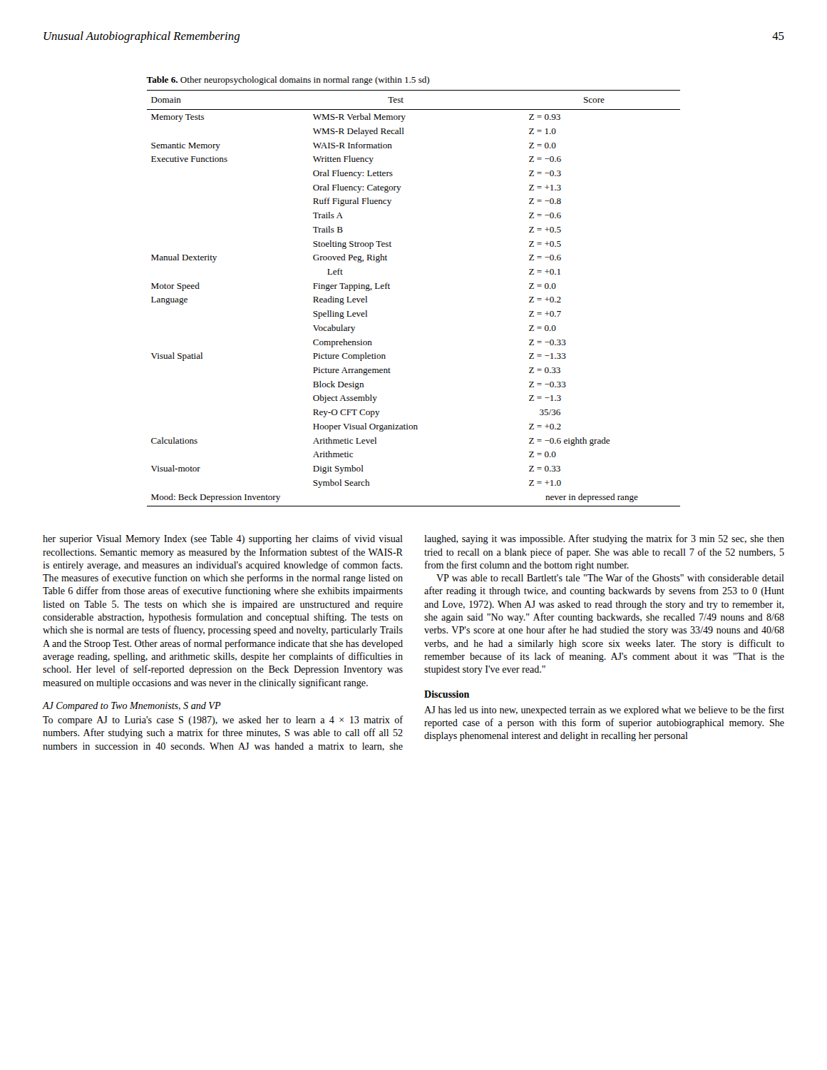Unusual Autobiographical Remembering
45
Table 6. Other neuropsychological domains in normal range (within 1.5 sd)
| Domain | Test | Score |
| --- | --- | --- |
| Memory Tests | WMS-R Verbal Memory | Z = 0.93 |
| | WMS-R Delayed Recall | Z = 1.0 |
| Semantic Memory | WAIS-R Information | Z = 0.0 |
| Executive Functions | Written Fluency | Z = −0.6 |
| | Oral Fluency: Letters | Z = −0.3 |
| | Oral Fluency: Category | Z = +1.3 |
| | Ruff Figural Fluency | Z = −0.8 |
| | Trails A | Z = −0.6 |
| | Trails B | Z = +0.5 |
| | Stoelting Stroop Test | Z = +0.5 |
| Manual Dexterity | Grooved Peg, Right | Z = −0.6 |
| | Left | Z = +0.1 |
| Motor Speed | Finger Tapping, Left | Z = 0.0 |
| Language | Reading Level | Z = +0.2 |
| | Spelling Level | Z = +0.7 |
| | Vocabulary | Z = 0.0 |
| | Comprehension | Z = −0.33 |
| Visual Spatial | Picture Completion | Z = −1.33 |
| | Picture Arrangement | Z = 0.33 |
| | Block Design | Z = −0.33 |
| | Object Assembly | Z = −1.3 |
| | Rey-O CFT Copy | 35/36 |
| | Hooper Visual Organization | Z = +0.2 |
| Calculations | Arithmetic Level | Z = −0.6 eighth grade |
| | Arithmetic | Z = 0.0 |
| Visual-motor | Digit Symbol | Z = 0.33 |
| | Symbol Search | Z = +1.0 |
| Mood: Beck Depression Inventory | never in depressed range |
her superior Visual Memory Index (see Table 4) supporting her claims of vivid visual recollections. Semantic memory as measured by the Information subtest of the WAIS-R is entirely average, and measures an individual's acquired knowledge of common facts. The measures of executive function on which she performs in the normal range listed on Table 6 differ from those areas of executive functioning where she exhibits impairments listed on Table 5. The tests on which she is impaired are unstructured and require considerable abstraction, hypothesis formulation and conceptual shifting. The tests on which she is normal are tests of fluency, processing speed and novelty, particularly Trails A and the Stroop Test. Other areas of normal performance indicate that she has developed average reading, spelling, and arithmetic skills, despite her complaints of difficulties in school. Her level of self-reported depression on the Beck Depression Inventory was measured on multiple occasions and was never in the clinically significant range.
AJ Compared to Two Mnemonists, S and VP
To compare AJ to Luria's case S (1987), we asked her to learn a 4 × 13 matrix of numbers. After studying such a matrix for three minutes, S was able to call off all 52 numbers in succession in 40 seconds. When AJ was handed a matrix to learn, she laughed, saying it was impossible. After studying the matrix for 3 min 52 sec, she then tried to recall on a blank piece of paper. She was able to recall 7 of the 52 numbers, 5 from the first column and the bottom right number.
VP was able to recall Bartlett's tale "The War of the Ghosts" with considerable detail after reading it through twice, and counting backwards by sevens from 253 to 0 (Hunt and Love, 1972). When AJ was asked to read through the story and try to remember it, she again said "No way." After counting backwards, she recalled 7/49 nouns and 8/68 verbs. VP's score at one hour after he had studied the story was 33/49 nouns and 40/68 verbs, and he had a similarly high score six weeks later. The story is difficult to remember because of its lack of meaning. AJ's comment about it was "That is the stupidest story I've ever read."
Discussion
AJ has led us into new, unexpected terrain as we explored what we believe to be the first reported case of a person with this form of superior autobiographical memory. She displays phenomenal interest and delight in recalling her personal